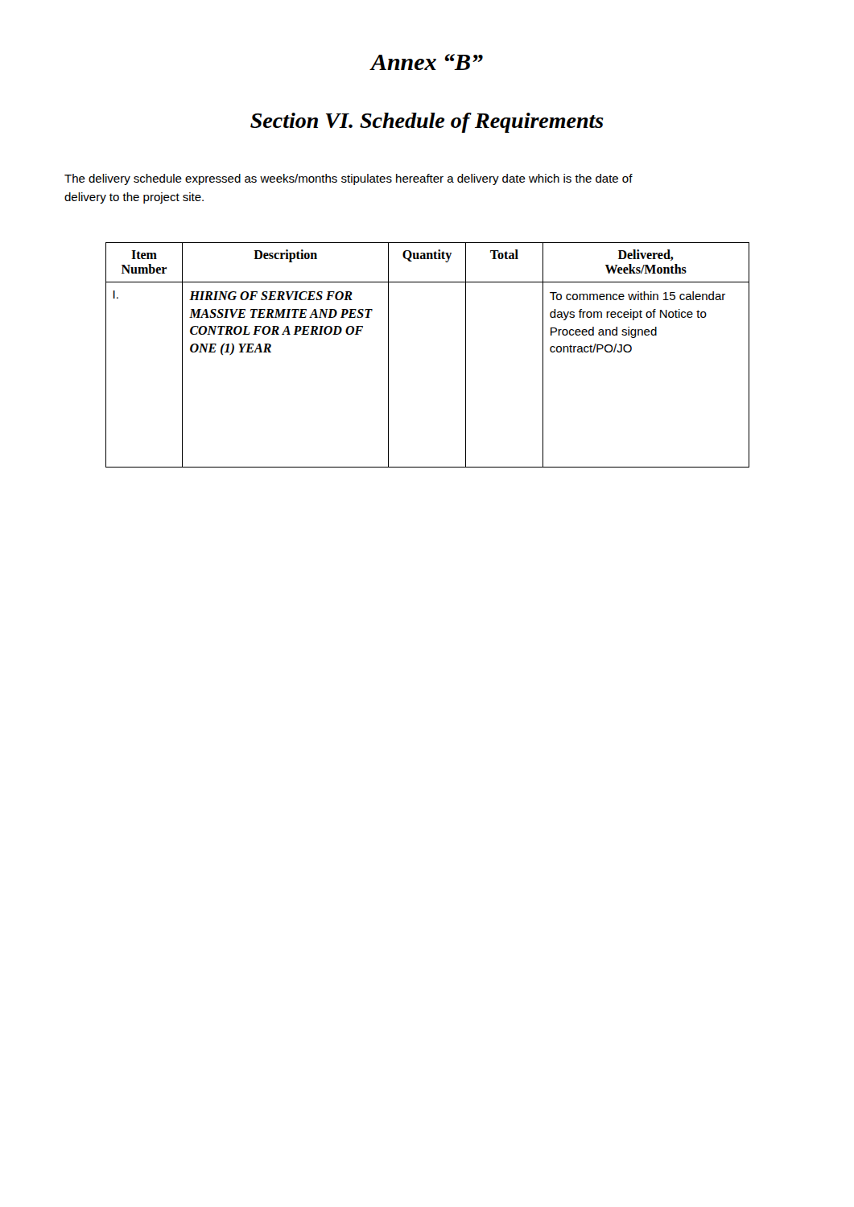Annex “B”
Section VI. Schedule of Requirements
The delivery schedule expressed as weeks/months stipulates hereafter a delivery date which is the date of delivery to the project site.
| Item Number | Description | Quantity | Total | Delivered, Weeks/Months |
| --- | --- | --- | --- | --- |
| I. | HIRING OF SERVICES FOR MASSIVE TERMITE AND PEST CONTROL FOR A PERIOD OF ONE (1) YEAR | | | To commence within 15 calendar days from receipt of Notice to Proceed and signed contract/PO/JO |